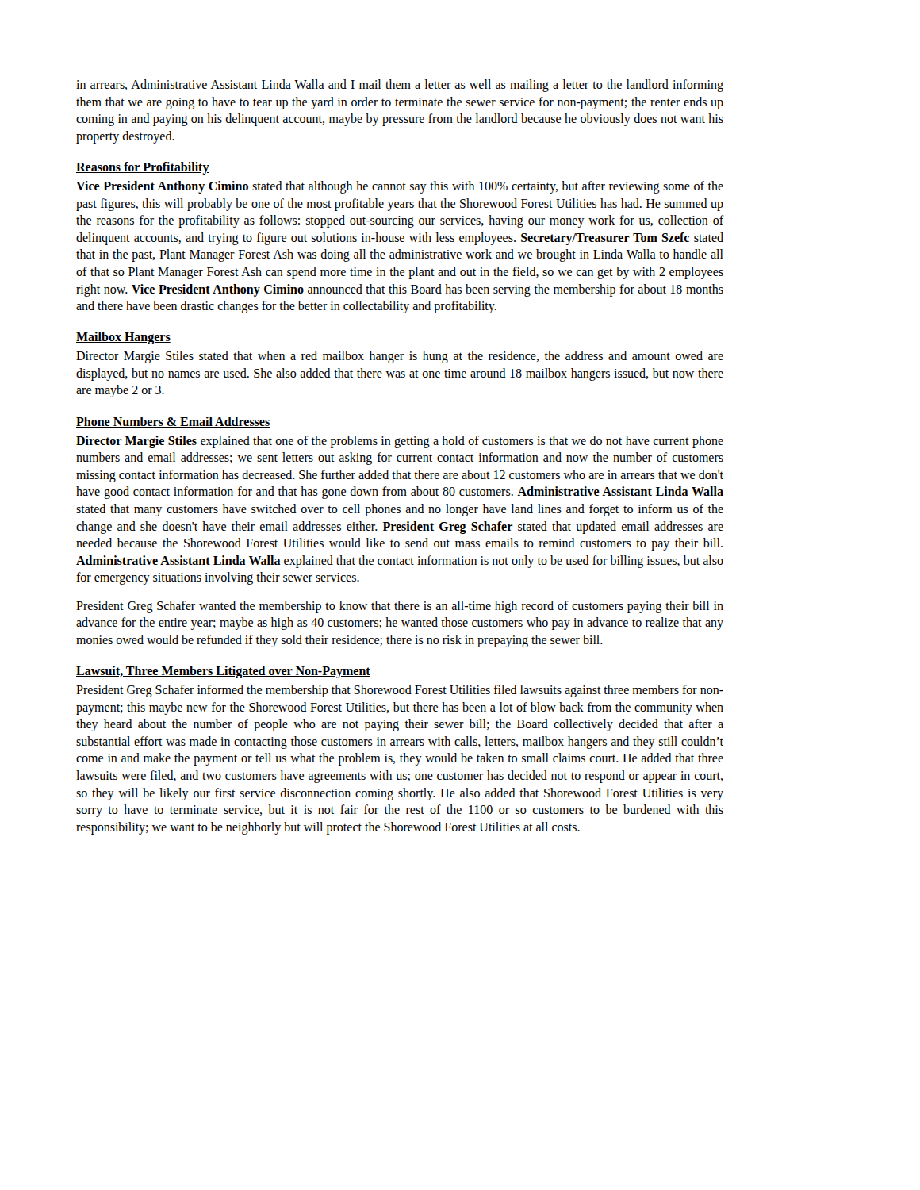in arrears, Administrative Assistant Linda Walla and I mail them a letter as well as mailing a letter to the landlord informing them that we are going to have to tear up the yard in order to terminate the sewer service for non-payment; the renter ends up coming in and paying on his delinquent account, maybe by pressure from the landlord because he obviously does not want his property destroyed.
Reasons for Profitability
Vice President Anthony Cimino stated that although he cannot say this with 100% certainty, but after reviewing some of the past figures, this will probably be one of the most profitable years that the Shorewood Forest Utilities has had. He summed up the reasons for the profitability as follows: stopped out-sourcing our services, having our money work for us, collection of delinquent accounts, and trying to figure out solutions in-house with less employees. Secretary/Treasurer Tom Szefc stated that in the past, Plant Manager Forest Ash was doing all the administrative work and we brought in Linda Walla to handle all of that so Plant Manager Forest Ash can spend more time in the plant and out in the field, so we can get by with 2 employees right now. Vice President Anthony Cimino announced that this Board has been serving the membership for about 18 months and there have been drastic changes for the better in collectability and profitability.
Mailbox Hangers
Director Margie Stiles stated that when a red mailbox hanger is hung at the residence, the address and amount owed are displayed, but no names are used. She also added that there was at one time around 18 mailbox hangers issued, but now there are maybe 2 or 3.
Phone Numbers & Email Addresses
Director Margie Stiles explained that one of the problems in getting a hold of customers is that we do not have current phone numbers and email addresses; we sent letters out asking for current contact information and now the number of customers missing contact information has decreased. She further added that there are about 12 customers who are in arrears that we don't have good contact information for and that has gone down from about 80 customers. Administrative Assistant Linda Walla stated that many customers have switched over to cell phones and no longer have land lines and forget to inform us of the change and she doesn't have their email addresses either. President Greg Schafer stated that updated email addresses are needed because the Shorewood Forest Utilities would like to send out mass emails to remind customers to pay their bill. Administrative Assistant Linda Walla explained that the contact information is not only to be used for billing issues, but also for emergency situations involving their sewer services.
President Greg Schafer wanted the membership to know that there is an all-time high record of customers paying their bill in advance for the entire year; maybe as high as 40 customers; he wanted those customers who pay in advance to realize that any monies owed would be refunded if they sold their residence; there is no risk in prepaying the sewer bill.
Lawsuit, Three Members Litigated over Non-Payment
President Greg Schafer informed the membership that Shorewood Forest Utilities filed lawsuits against three members for non-payment; this maybe new for the Shorewood Forest Utilities, but there has been a lot of blow back from the community when they heard about the number of people who are not paying their sewer bill; the Board collectively decided that after a substantial effort was made in contacting those customers in arrears with calls, letters, mailbox hangers and they still couldn’t come in and make the payment or tell us what the problem is, they would be taken to small claims court. He added that three lawsuits were filed, and two customers have agreements with us; one customer has decided not to respond or appear in court, so they will be likely our first service disconnection coming shortly. He also added that Shorewood Forest Utilities is very sorry to have to terminate service, but it is not fair for the rest of the 1100 or so customers to be burdened with this responsibility; we want to be neighborly but will protect the Shorewood Forest Utilities at all costs.